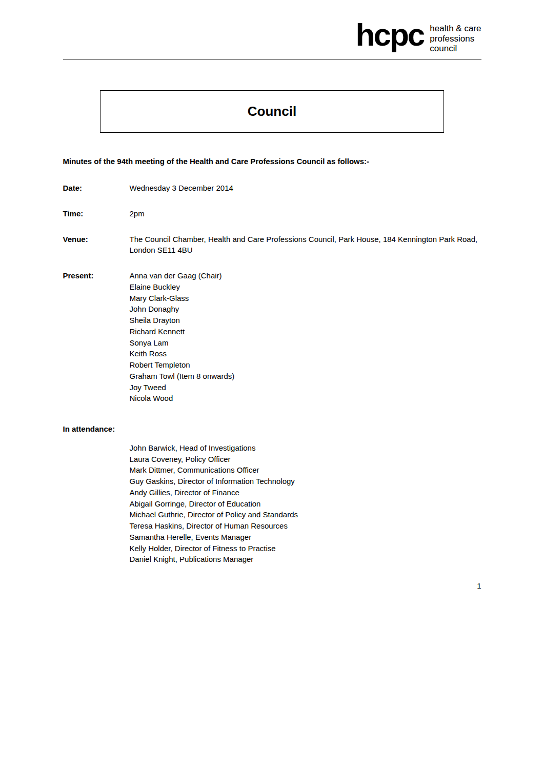hcpc
health & care
professions
council
Council
Minutes of the 94th meeting of the Health and Care Professions Council as follows:-
| Date: | Wednesday 3 December 2014 |
| Time: | 2pm |
| Venue: | The Council Chamber, Health and Care Professions Council, Park House, 184 Kennington Park Road, London SE11 4BU |
| Present: | Anna van der Gaag (Chair) Elaine Buckley Mary Clark-Glass John Donaghy Sheila Drayton Richard Kennett Sonya Lam Keith Ross Robert Templeton Graham Towl (Item 8 onwards) Joy Tweed Nicola Wood |
In attendance:
John Barwick, Head of Investigations
Laura Coveney, Policy Officer
Mark Dittmer, Communications Officer
Guy Gaskins, Director of Information Technology
Andy Gillies, Director of Finance
Abigail Gorringe, Director of Education
Michael Guthrie, Director of Policy and Standards
Teresa Haskins, Director of Human Resources
Samantha Herelle, Events Manager
Kelly Holder, Director of Fitness to Practise
Daniel Knight, Publications Manager
1